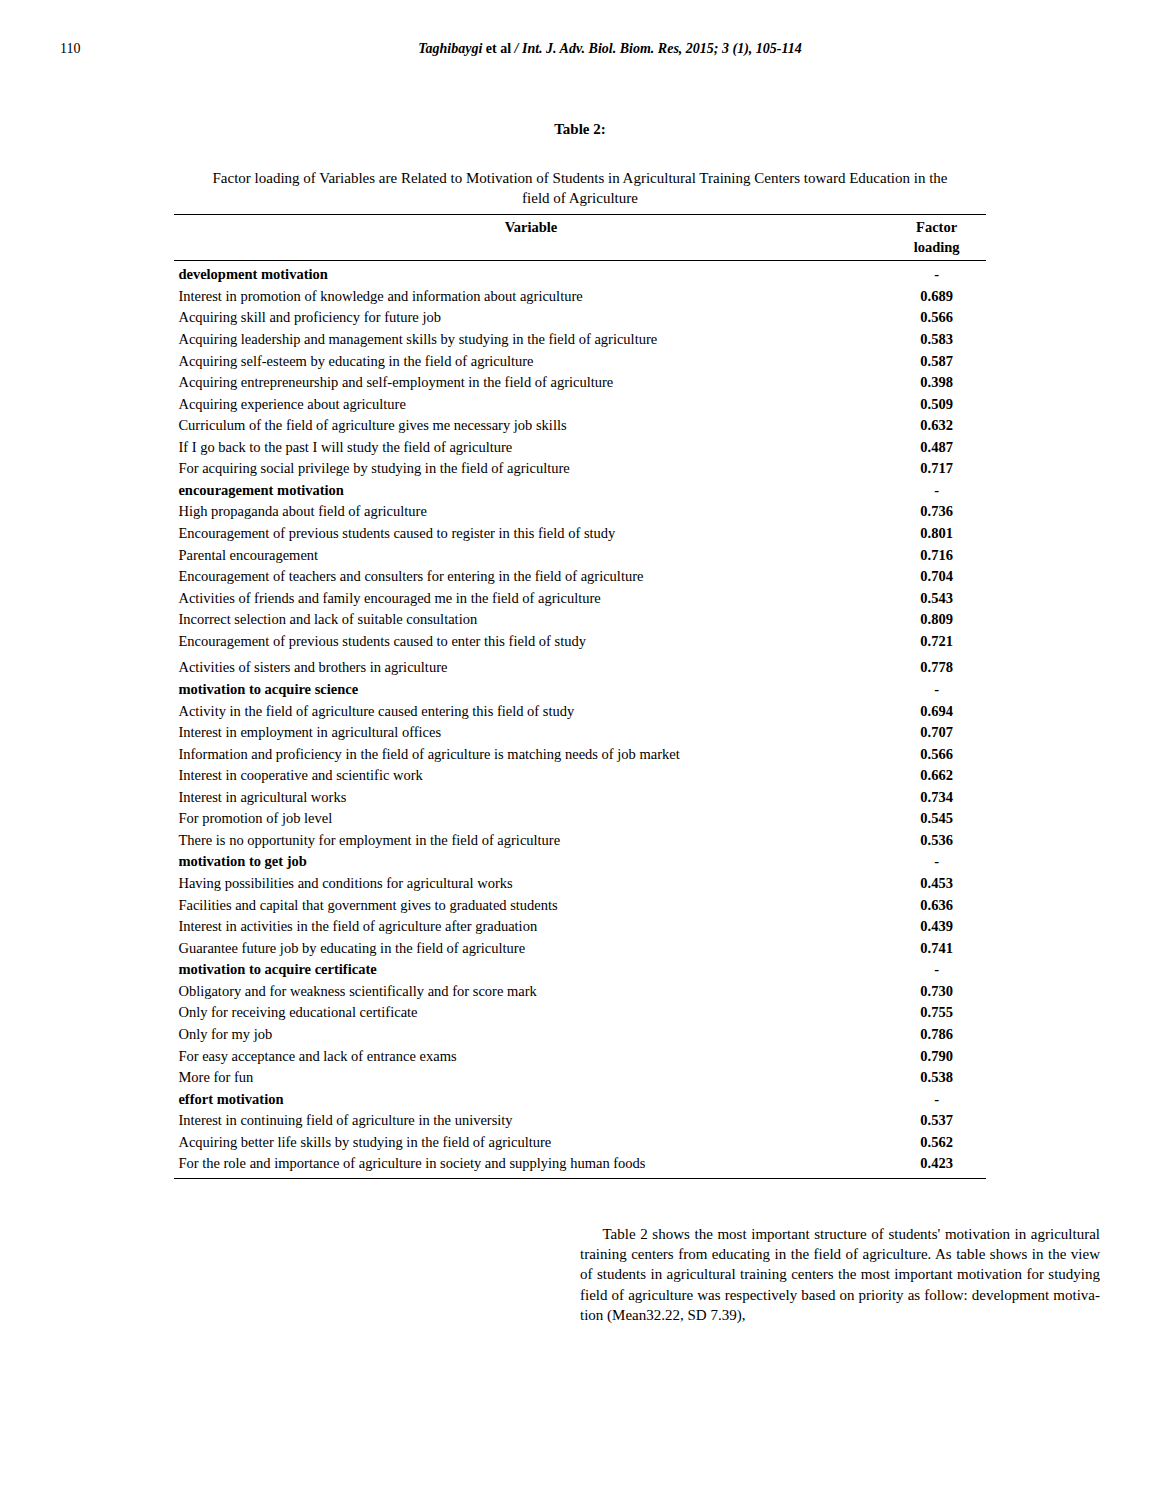110
Taghibaygi et al / Int. J. Adv. Biol. Biom. Res, 2015; 3 (1), 105-114
Table 2:
Factor loading of Variables are Related to Motivation of Students in Agricultural Training Centers toward Education in the
field of Agriculture
| Variable | Factor loading |
| --- | --- |
| development motivation | - |
| Interest in promotion of knowledge and information about agriculture | 0.689 |
| Acquiring skill and proficiency for future job | 0.566 |
| Acquiring leadership and management skills by studying in the field of agriculture | 0.583 |
| Acquiring self-esteem by educating in the field of agriculture | 0.587 |
| Acquiring entrepreneurship and self-employment in the field of agriculture | 0.398 |
| Acquiring experience about agriculture | 0.509 |
| Curriculum of the field of agriculture gives me necessary job skills | 0.632 |
| If I go back to the past I will study the field of agriculture | 0.487 |
| For acquiring social privilege by studying in the field of agriculture | 0.717 |
| encouragement motivation | - |
| High propaganda about field of agriculture | 0.736 |
| Encouragement of previous students caused to register in this field of study | 0.801 |
| Parental encouragement | 0.716 |
| Encouragement of teachers and consulters for entering in the field of agriculture | 0.704 |
| Activities of friends and family encouraged me in the field of agriculture | 0.543 |
| Incorrect selection and lack of suitable consultation | 0.809 |
| Encouragement of previous students caused to enter this field of study | 0.721 |
| Activities of sisters and brothers in agriculture | 0.778 |
| motivation to acquire science | - |
| Activity in the field of agriculture caused entering this field of study | 0.694 |
| Interest in employment in agricultural offices | 0.707 |
| Information and proficiency in the field of agriculture is matching needs of job market | 0.566 |
| Interest in cooperative and scientific work | 0.662 |
| Interest in agricultural works | 0.734 |
| For promotion of job level | 0.545 |
| There is no opportunity for employment in the field of agriculture | 0.536 |
| motivation to get job | - |
| Having possibilities and conditions for agricultural works | 0.453 |
| Facilities and capital that government gives to graduated students | 0.636 |
| Interest in activities in the field of agriculture after graduation | 0.439 |
| Guarantee future job by educating in the field of agriculture | 0.741 |
| motivation to acquire certificate | - |
| Obligatory and for weakness scientifically and for score mark | 0.730 |
| Only for receiving educational certificate | 0.755 |
| Only for my job | 0.786 |
| For easy acceptance and lack of entrance exams | 0.790 |
| More for fun | 0.538 |
| effort motivation | - |
| Interest in continuing field of agriculture in the university | 0.537 |
| Acquiring better life skills by studying in the field of agriculture | 0.562 |
| For the role and importance of agriculture in society and supplying human foods | 0.423 |
Table 2 shows the most important structure of students' motivation in agricultural training centers from educating in the field of agriculture. As table shows in the view of students in agricultural training centers the most important motivation for studying field of agriculture was respectively based on priority as follow: development motivation (Mean32.22, SD 7.39),